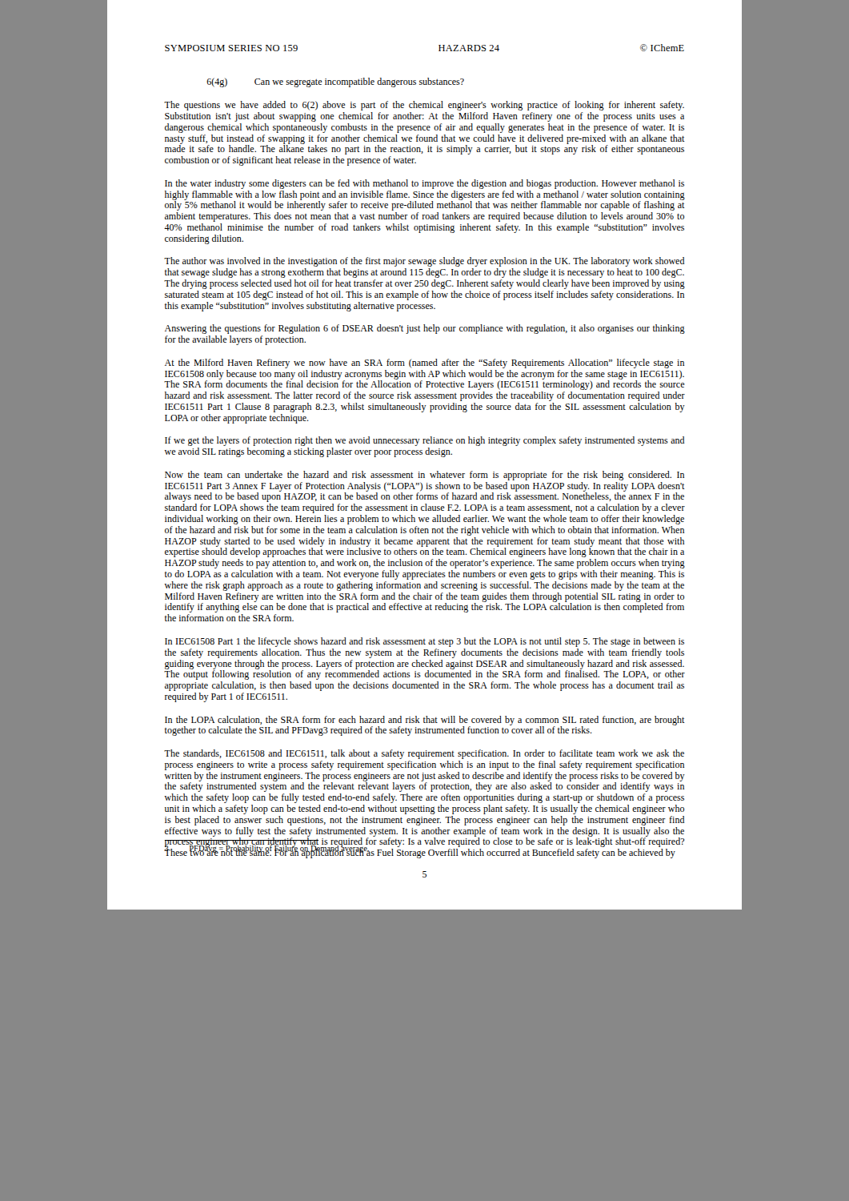SYMPOSIUM SERIES NO 159
HAZARDS 24
© IChemE
6(4g) Can we segregate incompatible dangerous substances?
The questions we have added to 6(2) above is part of the chemical engineer's working practice of looking for inherent safety. Substitution isn't just about swapping one chemical for another: At the Milford Haven refinery one of the process units uses a dangerous chemical which spontaneously combusts in the presence of air and equally generates heat in the presence of water. It is nasty stuff, but instead of swapping it for another chemical we found that we could have it delivered pre-mixed with an alkane that made it safe to handle. The alkane takes no part in the reaction, it is simply a carrier, but it stops any risk of either spontaneous combustion or of significant heat release in the presence of water.
In the water industry some digesters can be fed with methanol to improve the digestion and biogas production. However methanol is highly flammable with a low flash point and an invisible flame. Since the digesters are fed with a methanol / water solution containing only 5% methanol it would be inherently safer to receive pre-diluted methanol that was neither flammable nor capable of flashing at ambient temperatures. This does not mean that a vast number of road tankers are required because dilution to levels around 30% to 40% methanol minimise the number of road tankers whilst optimising inherent safety. In this example “substitution” involves considering dilution.
The author was involved in the investigation of the first major sewage sludge dryer explosion in the UK. The laboratory work showed that sewage sludge has a strong exotherm that begins at around 115 degC. In order to dry the sludge it is necessary to heat to 100 degC. The drying process selected used hot oil for heat transfer at over 250 degC. Inherent safety would clearly have been improved by using saturated steam at 105 degC instead of hot oil. This is an example of how the choice of process itself includes safety considerations. In this example “substitution” involves substituting alternative processes.
Answering the questions for Regulation 6 of DSEAR doesn't just help our compliance with regulation, it also organises our thinking for the available layers of protection.
At the Milford Haven Refinery we now have an SRA form (named after the “Safety Requirements Allocation” lifecycle stage in IEC61508 only because too many oil industry acronyms begin with AP which would be the acronym for the same stage in IEC61511). The SRA form documents the final decision for the Allocation of Protective Layers (IEC61511 terminology) and records the source hazard and risk assessment. The latter record of the source risk assessment provides the traceability of documentation required under IEC61511 Part 1 Clause 8 paragraph 8.2.3, whilst simultaneously providing the source data for the SIL assessment calculation by LOPA or other appropriate technique.
If we get the layers of protection right then we avoid unnecessary reliance on high integrity complex safety instrumented systems and we avoid SIL ratings becoming a sticking plaster over poor process design.
Now the team can undertake the hazard and risk assessment in whatever form is appropriate for the risk being considered. In IEC61511 Part 3 Annex F Layer of Protection Analysis (“LOPA”) is shown to be based upon HAZOP study. In reality LOPA doesn't always need to be based upon HAZOP, it can be based on other forms of hazard and risk assessment. Nonetheless, the annex F in the standard for LOPA shows the team required for the assessment in clause F.2. LOPA is a team assessment, not a calculation by a clever individual working on their own. Herein lies a problem to which we alluded earlier. We want the whole team to offer their knowledge of the hazard and risk but for some in the team a calculation is often not the right vehicle with which to obtain that information. When HAZOP study started to be used widely in industry it became apparent that the requirement for team study meant that those with expertise should develop approaches that were inclusive to others on the team. Chemical engineers have long known that the chair in a HAZOP study needs to pay attention to, and work on, the inclusion of the operator’s experience. The same problem occurs when trying to do LOPA as a calculation with a team. Not everyone fully appreciates the numbers or even gets to grips with their meaning. This is where the risk graph approach as a route to gathering information and screening is successful. The decisions made by the team at the Milford Haven Refinery are written into the SRA form and the chair of the team guides them through potential SIL rating in order to identify if anything else can be done that is practical and effective at reducing the risk. The LOPA calculation is then completed from the information on the SRA form.
In IEC61508 Part 1 the lifecycle shows hazard and risk assessment at step 3 but the LOPA is not until step 5. The stage in between is the safety requirements allocation. Thus the new system at the Refinery documents the decisions made with team friendly tools guiding everyone through the process. Layers of protection are checked against DSEAR and simultaneously hazard and risk assessed. The output following resolution of any recommended actions is documented in the SRA form and finalised. The LOPA, or other appropriate calculation, is then based upon the decisions documented in the SRA form. The whole process has a document trail as required by Part 1 of IEC61511.
In the LOPA calculation, the SRA form for each hazard and risk that will be covered by a common SIL rated function, are brought together to calculate the SIL and PFDavg3 required of the safety instrumented function to cover all of the risks.
The standards, IEC61508 and IEC61511, talk about a safety requirement specification. In order to facilitate team work we ask the process engineers to write a process safety requirement specification which is an input to the final safety requirement specification written by the instrument engineers. The process engineers are not just asked to describe and identify the process risks to be covered by the safety instrumented system and the relevant relevant layers of protection, they are also asked to consider and identify ways in which the safety loop can be fully tested end-to-end safely. There are often opportunities during a start-up or shutdown of a process unit in which a safety loop can be tested end-to-end without upsetting the process plant safety. It is usually the chemical engineer who is best placed to answer such questions, not the instrument engineer. The process engineer can help the instrument engineer find effective ways to fully test the safety instrumented system. It is another example of team work in the design. It is usually also the process engineer who can identify what is required for safety: Is a valve required to close to be safe or is leak-tight shut-off required? These two are not the same. For an application such as Fuel Storage Overfill which occurred at Buncefield safety can be achieved by
3
PFDavg = Probability of Failure on Demand average.
5